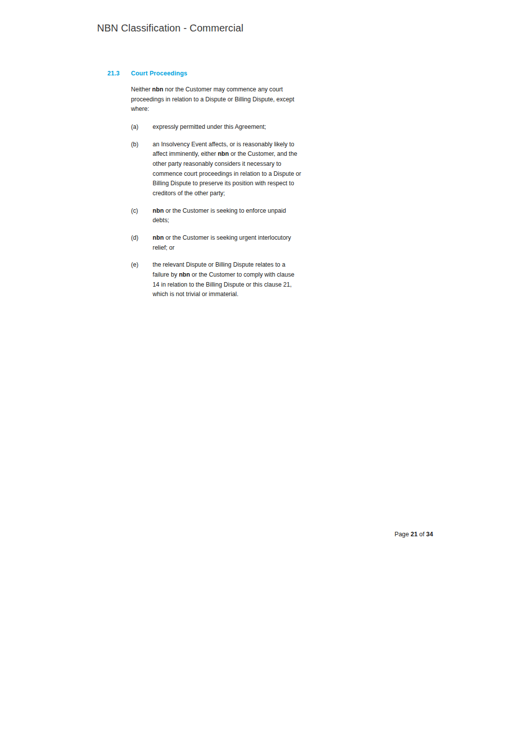NBN Classification - Commercial
21.3
Court Proceedings
Neither nbn nor the Customer may commence any court proceedings in relation to a Dispute or Billing Dispute, except where:
(a)
expressly permitted under this Agreement;
(b)
an Insolvency Event affects, or is reasonably likely to affect imminently, either nbn or the Customer, and the other party reasonably considers it necessary to commence court proceedings in relation to a Dispute or Billing Dispute to preserve its position with respect to creditors of the other party;
(c)
nbn or the Customer is seeking to enforce unpaid debts;
(d)
nbn or the Customer is seeking urgent interlocutory relief; or
(e)
the relevant Dispute or Billing Dispute relates to a failure by nbn or the Customer to comply with clause 14 in relation to the Billing Dispute or this clause 21, which is not trivial or immaterial.
Page 21 of 34